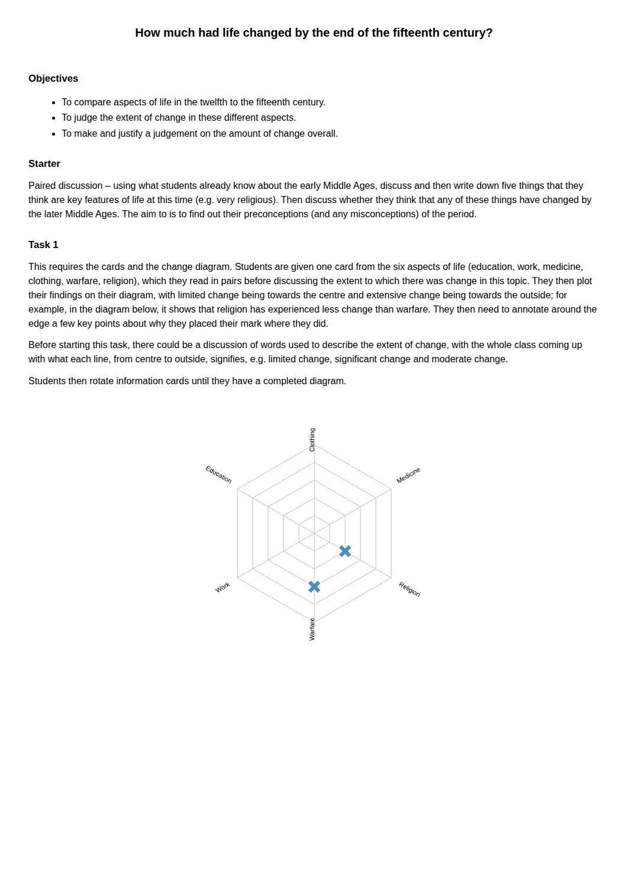How much had life changed by the end of the fifteenth century?
Objectives
To compare aspects of life in the twelfth to the fifteenth century.
To judge the extent of change in these different aspects.
To make and justify a judgement on the amount of change overall.
Starter
Paired discussion – using what students already know about the early Middle Ages, discuss and then write down five things that they think are key features of life at this time (e.g. very religious). Then discuss whether they think that any of these things have changed by the later Middle Ages. The aim to is to find out their preconceptions (and any misconceptions) of the period.
Task 1
This requires the cards and the change diagram. Students are given one card from the six aspects of life (education, work, medicine, clothing, warfare, religion), which they read in pairs before discussing the extent to which there was change in this topic. They then plot their findings on their diagram, with limited change being towards the centre and extensive change being towards the outside; for example, in the diagram below, it shows that religion has experienced less change than warfare. They then need to annotate around the edge a few key points about why they placed their mark where they did.
Before starting this task, there could be a discussion of words used to describe the extent of change, with the whole class coming up with what each line, from centre to outside, signifies, e.g. limited change, significant change and moderate change.
Students then rotate information cards until they have a completed diagram.
Clothing Medicine Religion Warfare Work Education